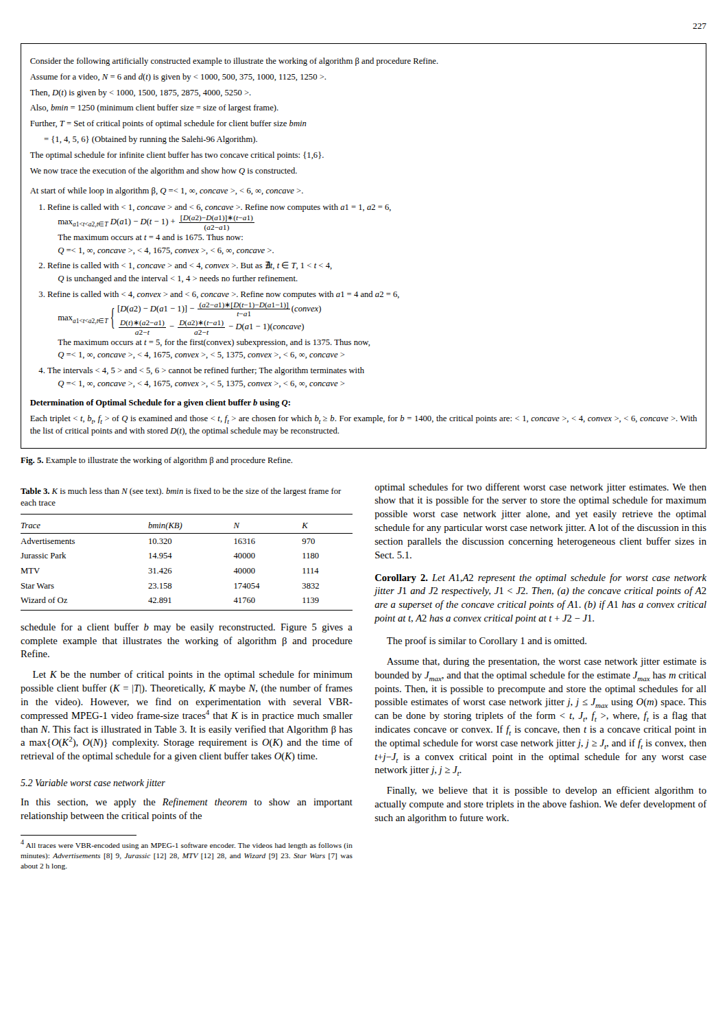227
Consider the following artificially constructed example to illustrate the working of algorithm β and procedure Refine.
Assume for a video, N = 6 and d(t) is given by < 1000, 500, 375, 1000, 1125, 1250 >.
Then, D(t) is given by < 1000, 1500, 1875, 2875, 4000, 5250 >.
Also, bmin = 1250 (minimum client buffer size = size of largest frame).
Further, T = Set of critical points of optimal schedule for client buffer size bmin
= {1, 4, 5, 6} (Obtained by running the Salehi-96 Algorithm).
The optimal schedule for infinite client buffer has two concave critical points: {1,6}.
We now trace the execution of the algorithm and show how Q is constructed.
At start of while loop in algorithm β, Q =< 1, ∞, concave >, < 6, ∞, concave >.
Refine is called with < 1, concave > and < 6, concave >. Refine now computes with a1 = 1, a2 = 6,
maxa1<t<a2,t∈T D(a1) − D(t − 1) + [D(a2)−D(a1)]∗(t−a1)(a2−a1)
The maximum occurs at t = 4 and is 1675. Thus now:
Q =< 1, ∞, concave >, < 4, 1675, convex >, < 6, ∞, concave >.
Refine is called with < 1, concave > and < 4, convex >. But as ∄t, t ∈ T, 1 < t < 4,
Q is unchanged and the interval < 1, 4 > needs no further refinement.
Refine is called with < 4, convex > and < 6, concave >. Refine now computes with a1 = 4 and a2 = 6,
maxa1<t<a2,t∈T [D(a2) − D(a1 − 1)] − (a2−a1)∗[D(t−1)−D(a1−1)] t−a1(convex) D(t)∗(a2−a1) a2−t − D(a2)∗(t−a1) a2−t − D(a1 − 1)(concave)
The maximum occurs at t = 5, for the first(convex) subexpression, and is 1375. Thus now,
Q =< 1, ∞, concave >, < 4, 1675, convex >, < 5, 1375, convex >, < 6, ∞, concave >
The intervals < 4, 5 > and < 5, 6 > cannot be refined further; The algorithm terminates with
Q =< 1, ∞, concave >, < 4, 1675, convex >, < 5, 1375, convex >, < 6, ∞, concave >
Determination of Optimal Schedule for a given client buffer b using Q:
Each triplet < t, bt, ft > of Q is examined and those < t, ft > are chosen for which bt ≥ b. For example, for b = 1400, the critical points are: < 1, concave >, < 4, convex >, < 6, concave >. With the list of critical points and with stored D(t), the optimal schedule may be reconstructed.
Fig. 5. Example to illustrate the working of algorithm β and procedure Refine.
Table 3. K is much less than N (see text). bmin is fixed to be the size of the largest frame for each trace
| Trace | bmin (KB) | N | K |
| --- | --- | --- | --- |
| Advertisements | 10.320 | 16316 | 970 |
| Jurassic Park | 14.954 | 40000 | 1180 |
| MTV | 31.426 | 40000 | 1114 |
| Star Wars | 23.158 | 174054 | 3832 |
| Wizard of Oz | 42.891 | 41760 | 1139 |
schedule for a client buffer b may be easily reconstructed. Figure 5 gives a complete example that illustrates the working of algorithm β and procedure Refine.
Let K be the number of critical points in the optimal schedule for minimum possible client buffer (K = |T|). Theoretically, K maybe N, (the number of frames in the video). However, we find on experimentation with several VBR-compressed MPEG-1 video frame-size traces4 that K is in practice much smaller than N. This fact is illustrated in Table 3. It is easily verified that Algorithm β has a max{O(K2), O(N)} complexity. Storage requirement is O(K) and the time of retrieval of the optimal schedule for a given client buffer takes O(K) time.
5.2 Variable worst case network jitter
In this section, we apply the Refinement theorem to show an important relationship between the critical points of the
4 All traces were VBR-encoded using an MPEG-1 software encoder. The videos had length as follows (in minutes): Advertisements [8] 9, Jurassic [12] 28, MTV [12] 28, and Wizard [9] 23. Star Wars [7] was about 2 h long.
optimal schedules for two different worst case network jitter estimates. We then show that it is possible for the server to store the optimal schedule for maximum possible worst case network jitter alone, and yet easily retrieve the optimal schedule for any particular worst case network jitter. A lot of the discussion in this section parallels the discussion concerning heterogeneous client buffer sizes in Sect. 5.1.
Corollary 2. Let A1,A2 represent the optimal schedule for worst case network jitter J1 and J2 respectively, J1 < J2. Then, (a) the concave critical points of A2 are a superset of the concave critical points of A1. (b) if A1 has a convex critical point at t, A2 has a convex critical point at t + J2 − J1.
The proof is similar to Corollary 1 and is omitted.
Assume that, during the presentation, the worst case network jitter estimate is bounded by Jmax, and that the optimal schedule for the estimate Jmax has m critical points. Then, it is possible to precompute and store the optimal schedules for all possible estimates of worst case network jitter j, j ≤ Jmax using O(m) space. This can be done by storing triplets of the form < t, Jt, ft >, where, ft is a flag that indicates concave or convex. If ft is concave, then t is a concave critical point in the optimal schedule for worst case network jitter j, j ≥ Jt, and if ft is convex, then t+j−Jt is a convex critical point in the optimal schedule for any worst case network jitter j, j ≥ Jt.
Finally, we believe that it is possible to develop an efficient algorithm to actually compute and store triplets in the above fashion. We defer development of such an algorithm to future work.